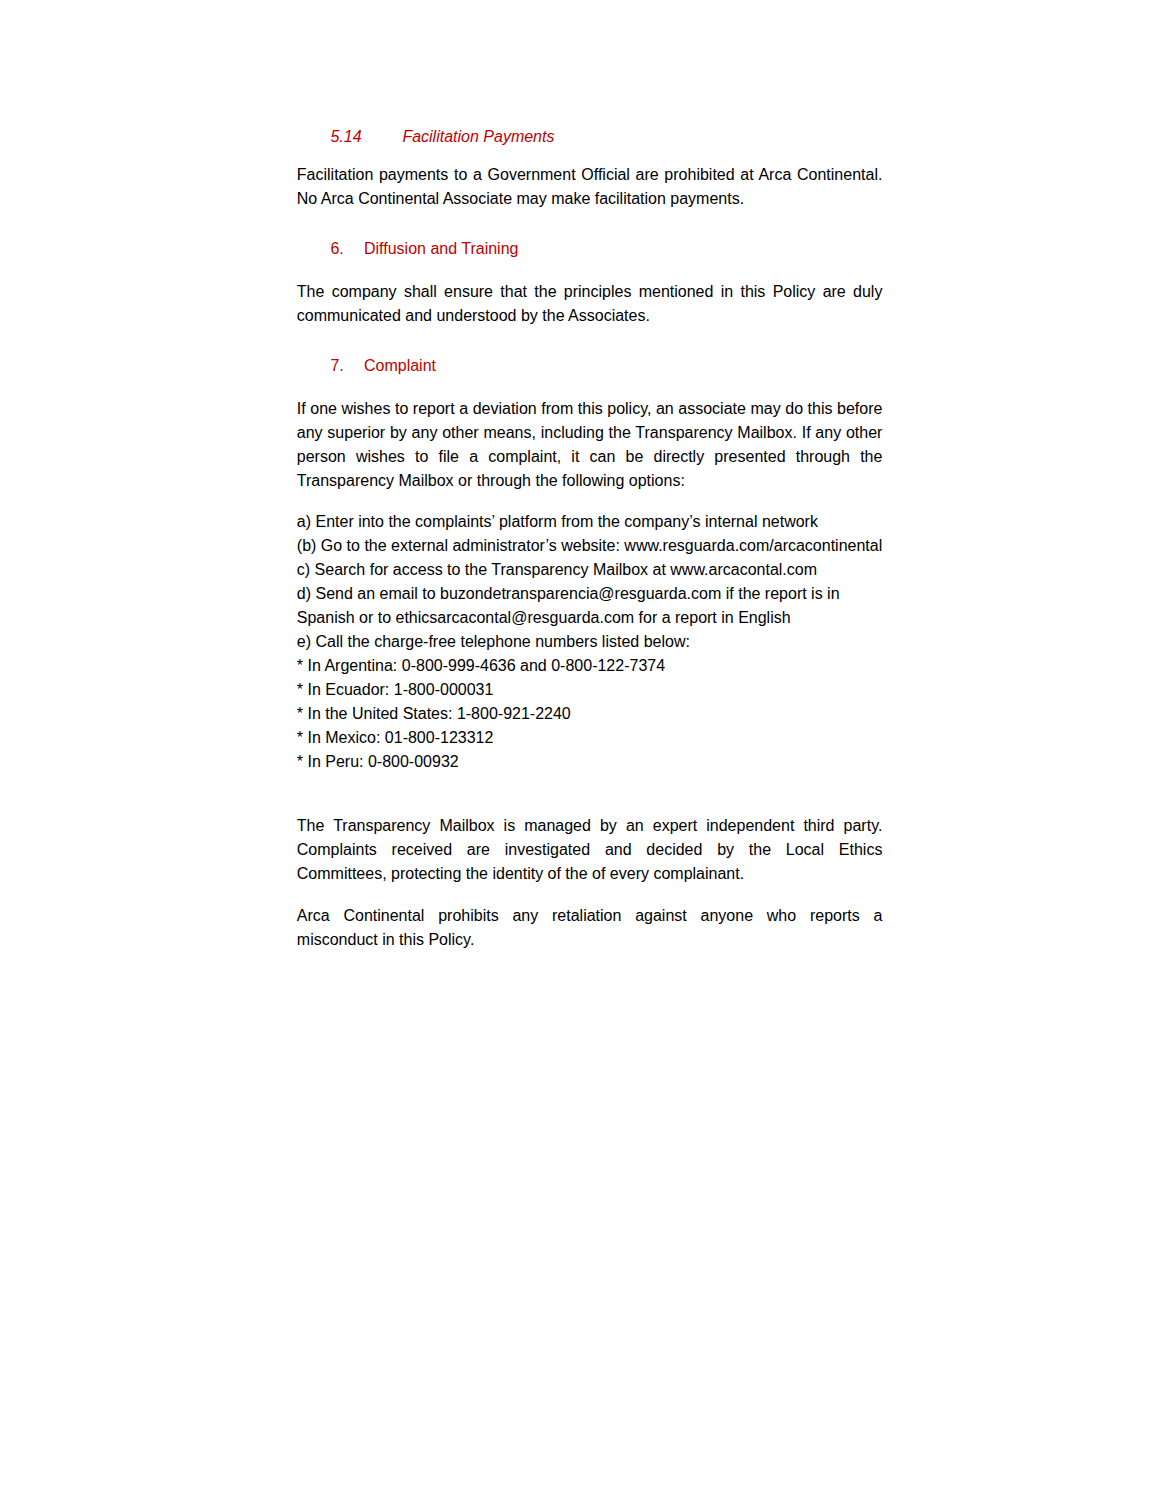5.14 Facilitation Payments
Facilitation payments to a Government Official are prohibited at Arca Continental. No Arca Continental Associate may make facilitation payments.
6. Diffusion and Training
The company shall ensure that the principles mentioned in this Policy are duly communicated and understood by the Associates.
7. Complaint
If one wishes to report a deviation from this policy, an associate may do this before any superior by any other means, including the Transparency Mailbox. If any other person wishes to file a complaint, it can be directly presented through the Transparency Mailbox or through the following options:
a) Enter into the complaints’ platform from the company’s internal network
(b) Go to the external administrator’s website: www.resguarda.com/arcacontinental
c) Search for access to the Transparency Mailbox at www.arcacontal.com
d) Send an email to buzondetransparencia@resguarda.com if the report is in Spanish or to ethicsarcacontal@resguarda.com for a report in English
e) Call the charge-free telephone numbers listed below:
* In Argentina: 0-800-999-4636 and 0-800-122-7374
* In Ecuador: 1-800-000031
* In the United States: 1-800-921-2240
* In Mexico: 01-800-123312
* In Peru: 0-800-00932
The Transparency Mailbox is managed by an expert independent third party. Complaints received are investigated and decided by the Local Ethics Committees, protecting the identity of the of every complainant.
Arca Continental prohibits any retaliation against anyone who reports a misconduct in this Policy.